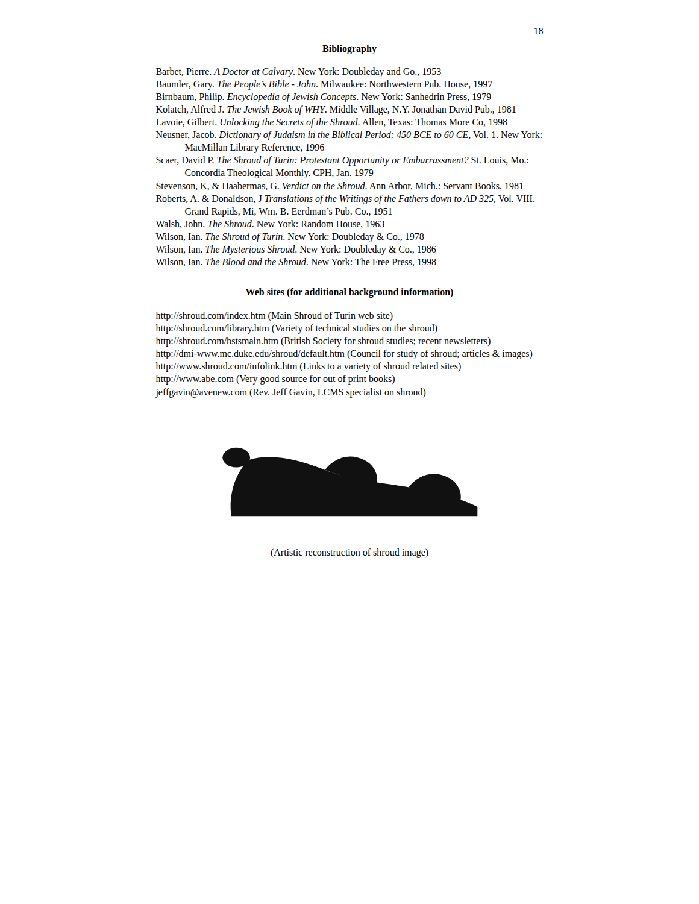18
Bibliography
Barbet, Pierre. A Doctor at Calvary. New York: Doubleday and Go., 1953
Baumler, Gary. The People’s Bible - John. Milwaukee: Northwestern Pub. House, 1997
Birnbaum, Philip. Encyclopedia of Jewish Concepts. New York: Sanhedrin Press, 1979
Kolatch, Alfred J. The Jewish Book of WHY. Middle Village, N.Y. Jonathan David Pub., 1981
Lavoie, Gilbert. Unlocking the Secrets of the Shroud. Allen, Texas: Thomas More Co, 1998
Neusner, Jacob. Dictionary of Judaism in the Biblical Period: 450 BCE to 60 CE, Vol. 1. New York: MacMillan Library Reference, 1996
Scaer, David P. The Shroud of Turin: Protestant Opportunity or Embarrassment? St. Louis, Mo.: Concordia Theological Monthly. CPH, Jan. 1979
Stevenson, K, & Haabermas, G. Verdict on the Shroud. Ann Arbor, Mich.: Servant Books, 1981
Roberts, A. & Donaldson, J Translations of the Writings of the Fathers down to AD 325, Vol. VIII. Grand Rapids, Mi, Wm. B. Eerdman’s Pub. Co., 1951
Walsh, John. The Shroud. New York: Random House, 1963
Wilson, Ian. The Shroud of Turin. New York: Doubleday & Co., 1978
Wilson, Ian. The Mysterious Shroud. New York: Doubleday & Co., 1986
Wilson, Ian. The Blood and the Shroud. New York: The Free Press, 1998
Web sites (for additional background information)
http://shroud.com/index.htm (Main Shroud of Turin web site)
http://shroud.com/library.htm (Variety of technical studies on the shroud)
http://shroud.com/bstsmain.htm (British Society for shroud studies; recent newsletters)
http://dmi-www.mc.duke.edu/shroud/default.htm (Council for study of shroud; articles & images)
http://www.shroud.com/infolink.htm (Links to a variety of shroud related sites)
http://www.abe.com (Very good source for out of print books)
jeffgavin@avenew.com (Rev. Jeff Gavin, LCMS specialist on shroud)
(Artistic reconstruction of shroud image)